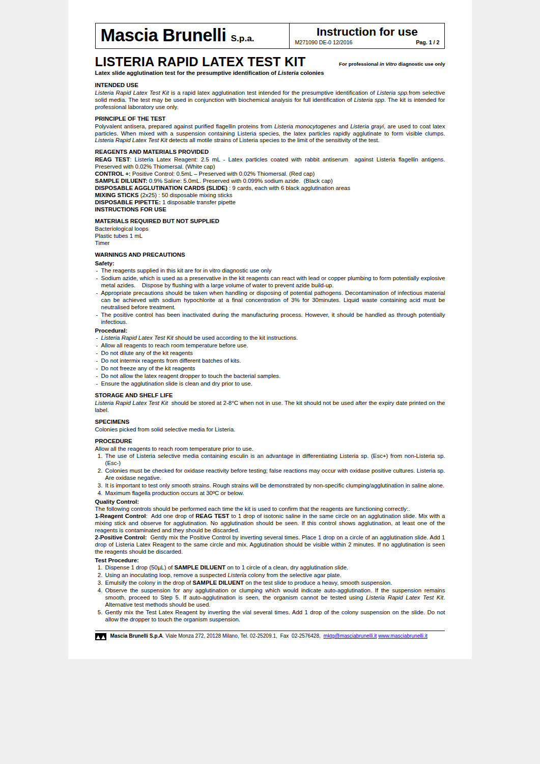Mascia Brunelli S.p.a.
Instruction for use
M271090 DE-0 12/2016 Pag. 1 / 2
LISTERIA RAPID LATEX TEST KIT
For professional in Vitro diagnostic use only
Latex slide agglutination test for the presumptive identification of Listeria colonies
Intended use
Listeria Rapid Latex Test Kit is a rapid latex agglutination test intended for the presumptive identification of Listeria spp. from selective solid media. The test may be used in conjunction with biochemical analysis for full identification of Listeria spp. The kit is intended for professional laboratory use only.
Principle of the test
Polyvalent antisera, prepared against purified flagellin proteins from Listeria monocytogenes and Listeria grayi, are used to coat latex particles. When mixed with a suspension containing Listeria species, the latex particles rapidly agglutinate to form visible clumps. Listeria Rapid Latex Test Kit detects all motile strains of Listeria species to the limit of the sensitivity of the test.
Reagents and materials provided
REAG TEST: Listeria Latex Reagent: 2.5 mL - Latex particles coated with rabbit antiserum against Listeria flagellin antigens. Preserved with 0.02% Thiomersal. (White cap)
CONTROL +: Positive Control: 0.5mL – Preserved with 0.02% Thiomersal. (Red cap)
SAMPLE DILUENT: 0.9% Saline: 5.0mL. Preserved with 0.099% sodium azide. (Black cap)
DISPOSABLE AGGLUTINATION CARDS (SLIDE) : 9 cards, each with 6 black agglutination areas
MIXING STICKS (2x25) : 50 disposable mixing sticks
DISPOSABLE PIPETTE: 1 disposable transfer pipette
INSTRUCTIONS FOR USE
Materials required but not supplied
Bacteriological loops
Plastic tubes 1 mL
Timer
Warnings and precautions
Safety:
The reagents supplied in this kit are for in vitro diagnostic use only
Sodium azide, which is used as a preservative in the kit reagents can react with lead or copper plumbing to form potentially explosive metal azides. Dispose by flushing with a large volume of water to prevent azide build-up.
Appropriate precautions should be taken when handling or disposing of potential pathogens. Decontamination of infectious material can be achieved with sodium hypochlorite at a final concentration of 3% for 30minutes. Liquid waste containing acid must be neutralised before treatment.
The positive control has been inactivated during the manufacturing process. However, it should be handled as through potentially infectious.
Procedural:
Listeria Rapid Latex Test Kit should be used according to the kit instructions.
Allow all reagents to reach room temperature before use.
Do not dilute any of the kit reagents
Do not intermix reagents from different batches of kits.
Do not freeze any of the kit reagents
Do not allow the latex reagent dropper to touch the bacterial samples.
Ensure the agglutination slide is clean and dry prior to use.
Storage and shelf life
Listeria Rapid Latex Test Kit should be stored at 2-8°C when not in use. The kit should not be used after the expiry date printed on the label.
Specimens
Colonies picked from solid selective media for Listeria.
Procedure
Allow all the reagents to reach room temperature prior to use.
The use of Listeria selective media containing esculin is an advantage in differentiating Listeria sp. (Esc+) from non-Listeria sp. (Esc-)
Colonies must be checked for oxidase reactivity before testing; false reactions may occur with oxidase positive cultures. Listeria sp. Are oxidase negative.
It is important to test only smooth strains. Rough strains will be demonstrated by non-specific clumping/agglutination in saline alone.
Maximum flagella production occurs at 30ºC or below.
Quality Control:
The following controls should be performed each time the kit is used to confirm that the reagents are functioning correctly:.
1-Reagent Control: Add one drop of REAG TEST to 1 drop of isotonic saline in the same circle on an agglutination slide. Mix with a mixing stick and observe for agglutination. No agglutination should be seen. If this control shows agglutination, at least one of the reagents is contaminated and they should be discarded.
2-Positive Control: Gently mix the Positive Control by inverting several times. Place 1 drop on a circle of an agglutination slide. Add 1 drop of Listeria Latex Reagent to the same circle and mix. Agglutination should be visible within 2 minutes. If no agglutination is seen the reagents should be discarded.
Test Procedure:
Dispense 1 drop (50µL) of SAMPLE DILUENT on to 1 circle of a clean, dry agglutination slide.
Using an inoculating loop, remove a suspected Listeria colony from the selective agar plate.
Emulsify the colony in the drop of SAMPLE DILUENT on the test slide to produce a heavy, smooth suspension.
Observe the suspension for any agglutination or clumping which would indicate auto-agglutination. If the suspension remains smooth, proceed to Step 5. If auto-agglutination is seen, the organism cannot be tested using Listeria Rapid Latex Test Kit. Alternative test methods should be used.
Gently mix the Test Latex Reagent by inverting the vial several times. Add 1 drop of the colony suspension on the slide. Do not allow the dropper to touch the organism suspension.
Mascia Brunelli S.p.A. Viale Monza 272, 20128 Milano, Tel. 02-25209.1, Fax 02-2576428, mktg@masciabrunelli.it www.masciabrunelli.it